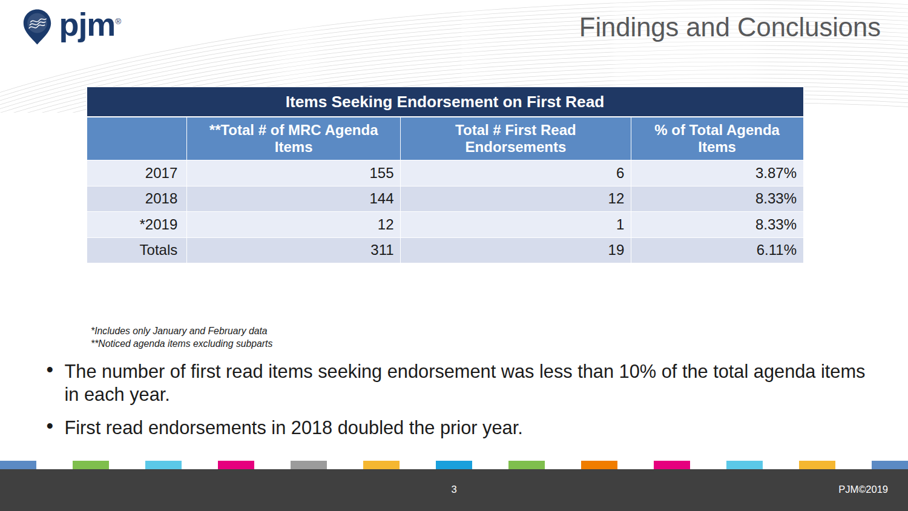pjm®
Findings and Conclusions
Items Seeking Endorsement on First Read
| | **Total # of MRC Agenda Items | Total # First Read Endorsements | % of Total Agenda Items |
| --- | --- | --- | --- |
| 2017 | 155 | 6 | 3.87% |
| 2018 | 144 | 12 | 8.33% |
| *2019 | 12 | 1 | 8.33% |
| Totals | 311 | 19 | 6.11% |
*Includes only January and February data
**Noticed agenda items excluding subparts
The number of first read items seeking endorsement was less than 10% of the total agenda items in each year.
First read endorsements in 2018 doubled the prior year.
3
PJM©2019